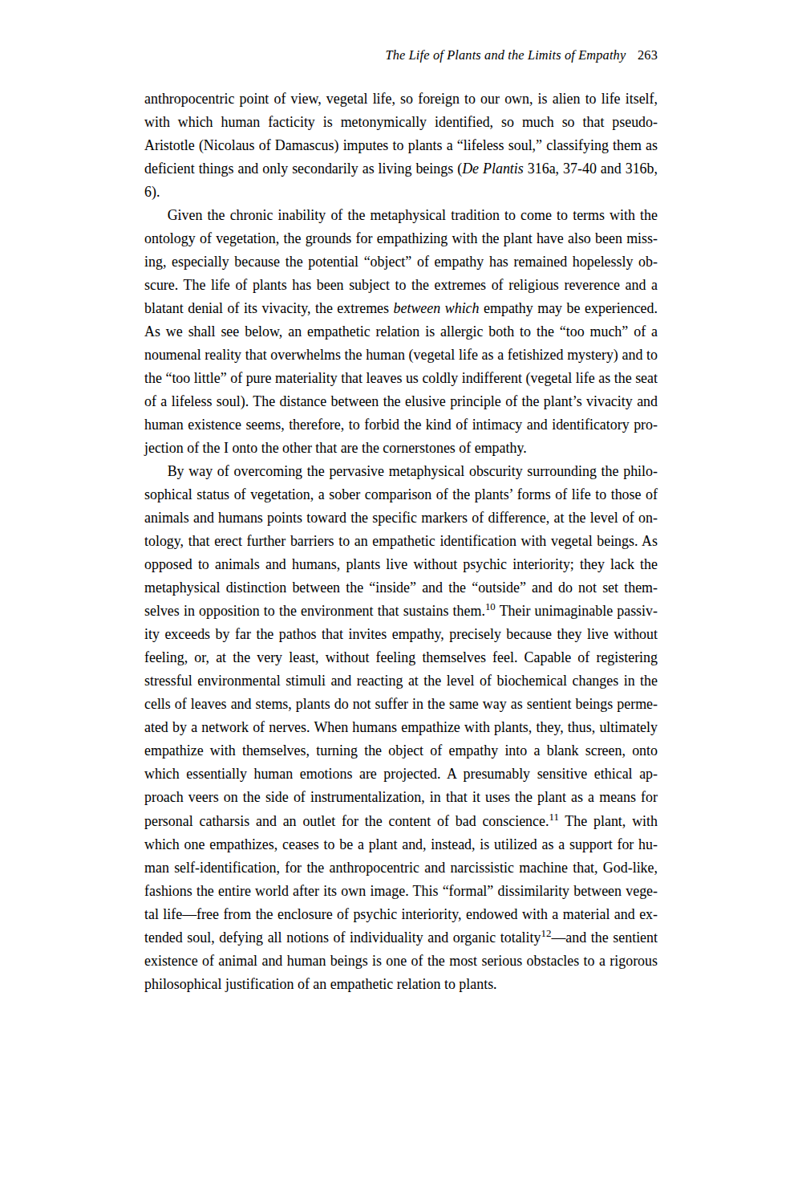The Life of Plants and the Limits of Empathy 263
anthropocentric point of view, vegetal life, so foreign to our own, is alien to life itself, with which human facticity is metonymically identified, so much so that pseudo-Aristotle (Nicolaus of Damascus) imputes to plants a “lifeless soul,” classifying them as deficient things and only secondarily as living beings (De Plantis 316a, 37-40 and 316b, 6).
Given the chronic inability of the metaphysical tradition to come to terms with the ontology of vegetation, the grounds for empathizing with the plant have also been missing, especially because the potential “object” of empathy has remained hopelessly obscure. The life of plants has been subject to the extremes of religious reverence and a blatant denial of its vivacity, the extremes between which empathy may be experienced. As we shall see below, an empathetic relation is allergic both to the “too much” of a noumenal reality that overwhelms the human (vegetal life as a fetishized mystery) and to the “too little” of pure materiality that leaves us coldly indifferent (vegetal life as the seat of a lifeless soul). The distance between the elusive principle of the plant’s vivacity and human existence seems, therefore, to forbid the kind of intimacy and identificatory projection of the I onto the other that are the cornerstones of empathy.
By way of overcoming the pervasive metaphysical obscurity surrounding the philosophical status of vegetation, a sober comparison of the plants’ forms of life to those of animals and humans points toward the specific markers of difference, at the level of ontology, that erect further barriers to an empathetic identification with vegetal beings. As opposed to animals and humans, plants live without psychic interiority; they lack the metaphysical distinction between the “inside” and the “outside” and do not set themselves in opposition to the environment that sustains them.10 Their unimaginable passivity exceeds by far the pathos that invites empathy, precisely because they live without feeling, or, at the very least, without feeling themselves feel. Capable of registering stressful environmental stimuli and reacting at the level of biochemical changes in the cells of leaves and stems, plants do not suffer in the same way as sentient beings permeated by a network of nerves. When humans empathize with plants, they, thus, ultimately empathize with themselves, turning the object of empathy into a blank screen, onto which essentially human emotions are projected. A presumably sensitive ethical approach veers on the side of instrumentalization, in that it uses the plant as a means for personal catharsis and an outlet for the content of bad conscience.11 The plant, with which one empathizes, ceases to be a plant and, instead, is utilized as a support for human self-identification, for the anthropocentric and narcissistic machine that, God-like, fashions the entire world after its own image. This “formal” dissimilarity between vegetal life—free from the enclosure of psychic interiority, endowed with a material and extended soul, defying all notions of individuality and organic totality12—and the sentient existence of animal and human beings is one of the most serious obstacles to a rigorous philosophical justification of an empathetic relation to plants.